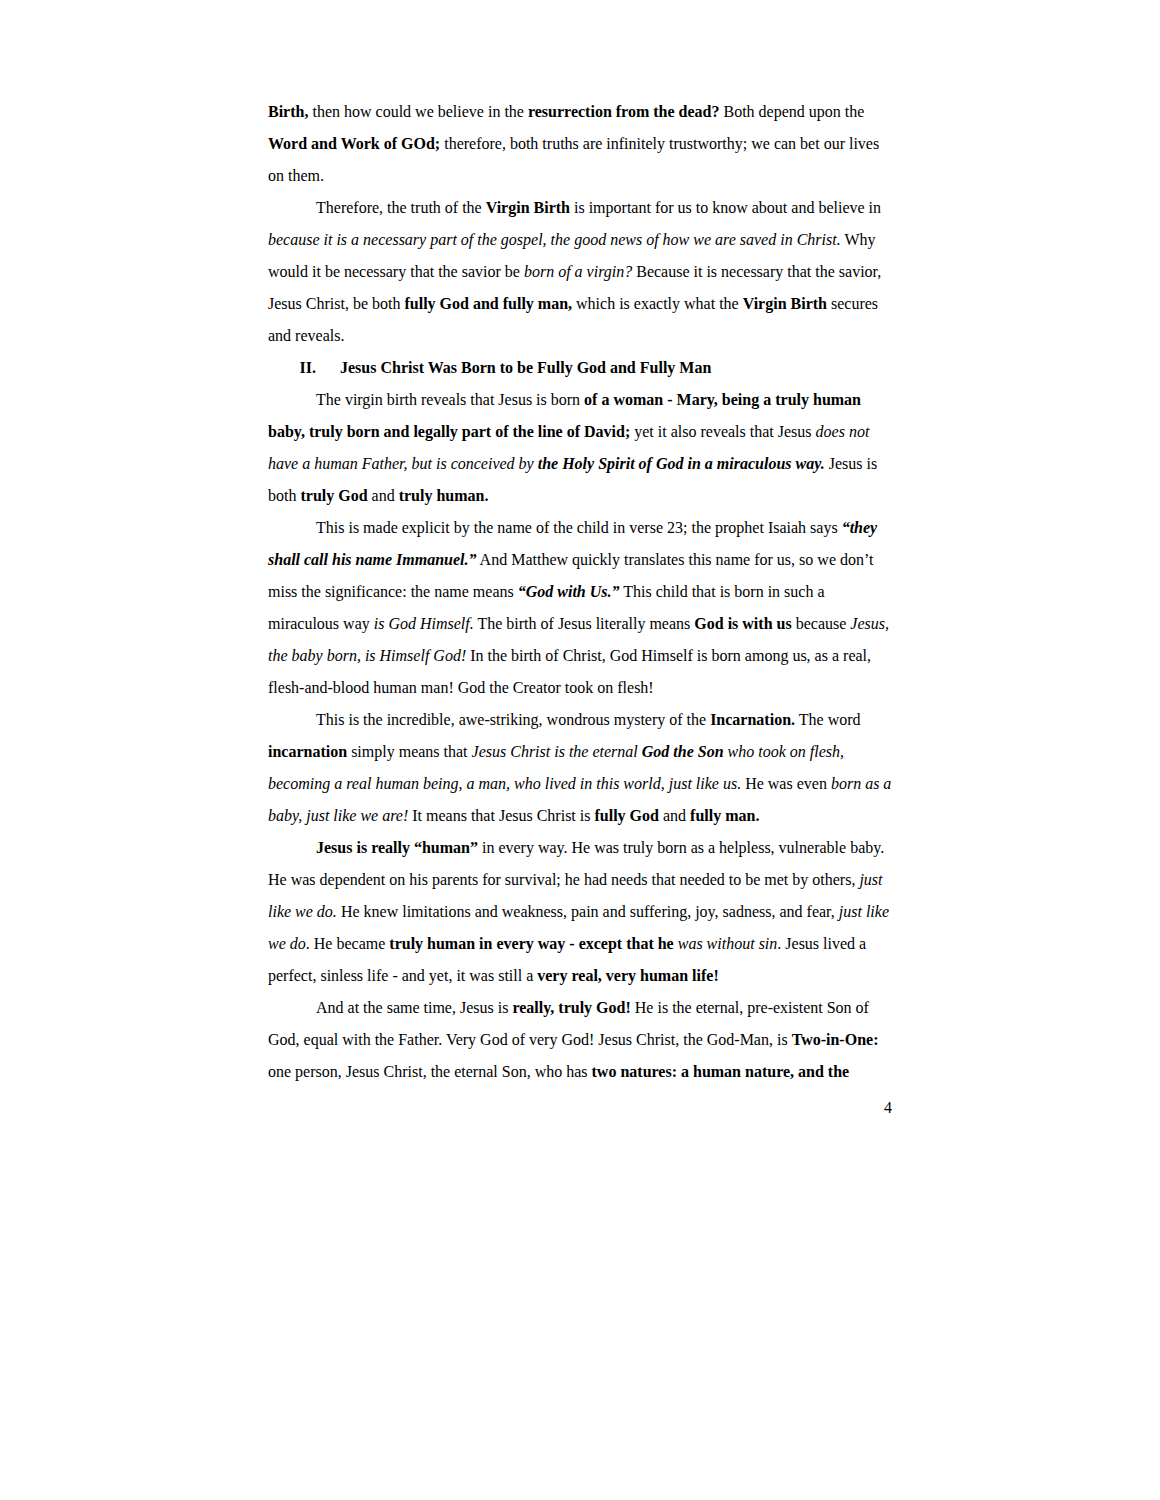Birth, then how could we believe in the resurrection from the dead? Both depend upon the Word and Work of GOd; therefore, both truths are infinitely trustworthy; we can bet our lives on them.
Therefore, the truth of the Virgin Birth is important for us to know about and believe in because it is a necessary part of the gospel, the good news of how we are saved in Christ. Why would it be necessary that the savior be born of a virgin? Because it is necessary that the savior, Jesus Christ, be both fully God and fully man, which is exactly what the Virgin Birth secures and reveals.
II.
Jesus Christ Was Born to be Fully God and Fully Man
The virgin birth reveals that Jesus is born of a woman - Mary, being a truly human baby, truly born and legally part of the line of David; yet it also reveals that Jesus does not have a human Father, but is conceived by the Holy Spirit of God in a miraculous way. Jesus is both truly God and truly human.
This is made explicit by the name of the child in verse 23; the prophet Isaiah says “they shall call his name Immanuel.” And Matthew quickly translates this name for us, so we don’t miss the significance: the name means “God with Us.” This child that is born in such a miraculous way is God Himself. The birth of Jesus literally means God is with us because Jesus, the baby born, is Himself God! In the birth of Christ, God Himself is born among us, as a real, flesh-and-blood human man! God the Creator took on flesh!
This is the incredible, awe-striking, wondrous mystery of the Incarnation. The word incarnation simply means that Jesus Christ is the eternal God the Son who took on flesh, becoming a real human being, a man, who lived in this world, just like us. He was even born as a baby, just like we are! It means that Jesus Christ is fully God and fully man.
Jesus is really “human” in every way. He was truly born as a helpless, vulnerable baby. He was dependent on his parents for survival; he had needs that needed to be met by others, just like we do. He knew limitations and weakness, pain and suffering, joy, sadness, and fear, just like we do. He became truly human in every way - except that he was without sin. Jesus lived a perfect, sinless life - and yet, it was still a very real, very human life!
And at the same time, Jesus is really, truly God! He is the eternal, pre-existent Son of God, equal with the Father. Very God of very God! Jesus Christ, the God-Man, is Two-in-One: one person, Jesus Christ, the eternal Son, who has two natures: a human nature, and the
4